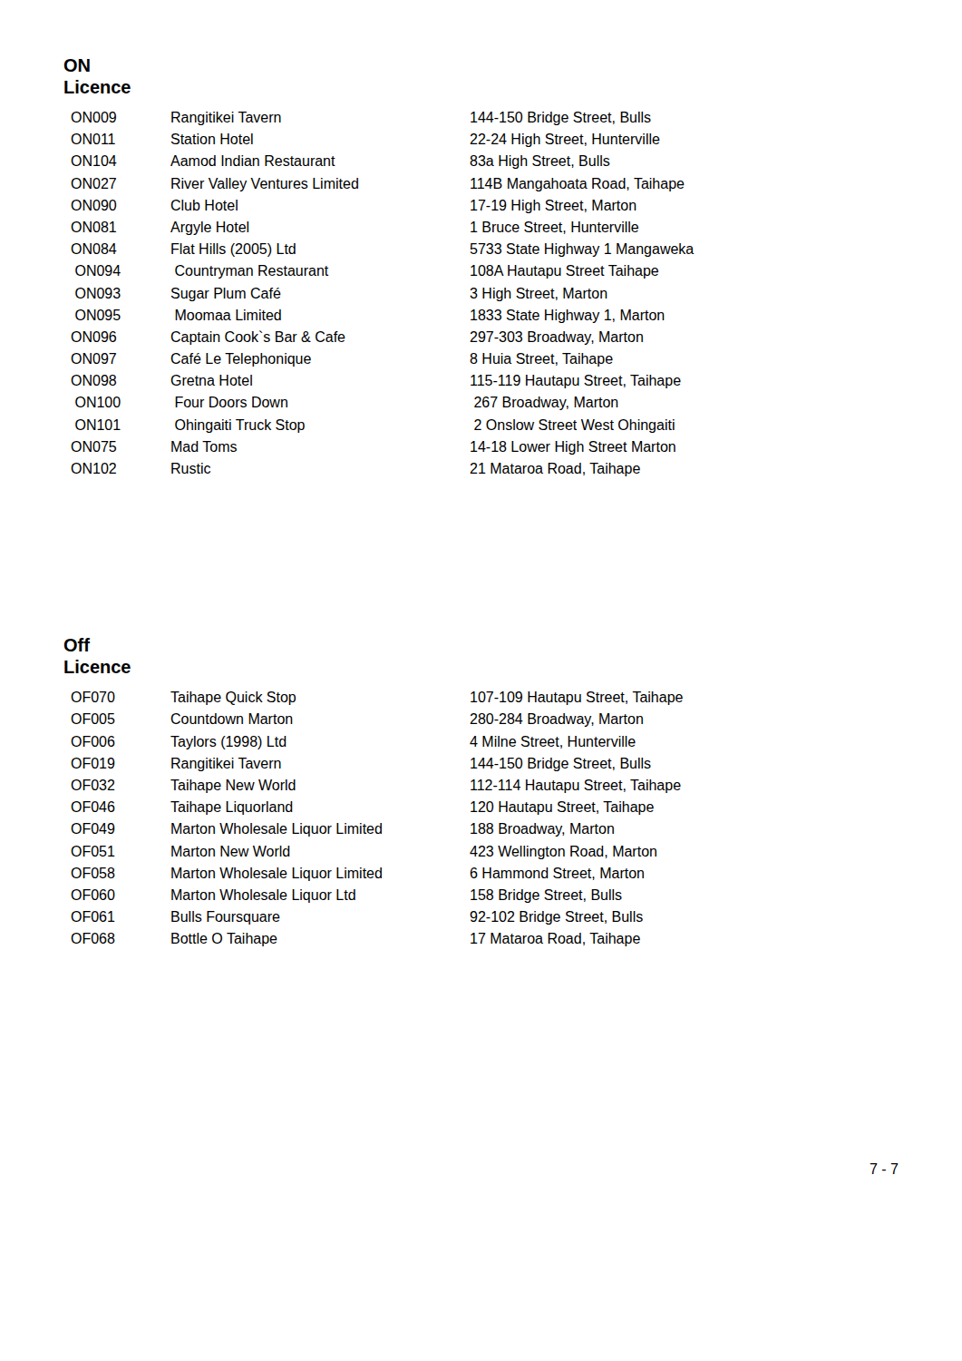ON
Licence
| ON009 | Rangitikei Tavern | 144-150 Bridge Street, Bulls |
| ON011 | Station Hotel | 22-24 High Street, Hunterville |
| ON104 | Aamod Indian Restaurant | 83a High Street, Bulls |
| ON027 | River Valley Ventures Limited | 114B Mangahoata Road, Taihape |
| ON090 | Club Hotel | 17-19 High Street, Marton |
| ON081 | Argyle Hotel | 1 Bruce Street, Hunterville |
| ON084 | Flat Hills (2005) Ltd | 5733 State Highway 1 Mangaweka |
| ON094 | Countryman Restaurant | 108A Hautapu Street Taihape |
| ON093 | Sugar Plum Café | 3 High Street, Marton |
| ON095 | Moomaa Limited | 1833 State Highway 1, Marton |
| ON096 | Captain Cook`s Bar & Cafe | 297-303 Broadway, Marton |
| ON097 | Café Le Telephonique | 8 Huia Street, Taihape |
| ON098 | Gretna Hotel | 115-119 Hautapu Street, Taihape |
| ON100 | Four Doors Down | 267 Broadway, Marton |
| ON101 | Ohingaiti Truck Stop | 2 Onslow Street West Ohingaiti |
| ON075 | Mad Toms | 14-18 Lower High Street Marton |
| ON102 | Rustic | 21 Mataroa Road, Taihape |
Off
Licence
| OF070 | Taihape Quick Stop | 107-109 Hautapu Street, Taihape |
| OF005 | Countdown Marton | 280-284 Broadway, Marton |
| OF006 | Taylors (1998) Ltd | 4 Milne Street, Hunterville |
| OF019 | Rangitikei Tavern | 144-150 Bridge Street, Bulls |
| OF032 | Taihape New World | 112-114 Hautapu Street, Taihape |
| OF046 | Taihape Liquorland | 120 Hautapu Street, Taihape |
| OF049 | Marton Wholesale Liquor Limited | 188 Broadway, Marton |
| OF051 | Marton New World | 423 Wellington Road, Marton |
| OF058 | Marton Wholesale Liquor Limited | 6 Hammond Street, Marton |
| OF060 | Marton Wholesale Liquor Ltd | 158 Bridge Street, Bulls |
| OF061 | Bulls Foursquare | 92-102 Bridge Street, Bulls |
| OF068 | Bottle O Taihape | 17 Mataroa Road, Taihape |
7 - 7